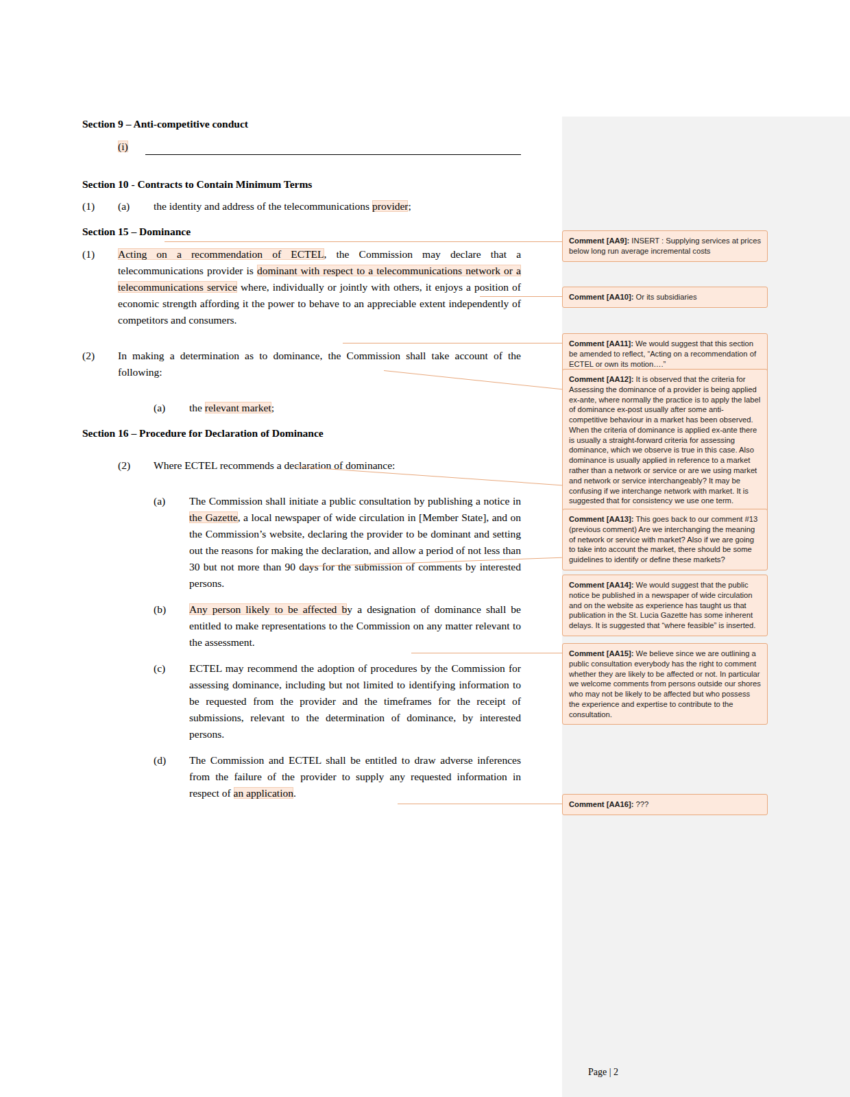Section 9 – Anti-competitive conduct
(i)
Section 10 - Contracts to Contain Minimum Terms
(1)
(a)
the identity and address of the telecommunications provider;
Section 15 – Dominance
(1)
Acting on a recommendation of ECTEL, the Commission may declare that a telecommunications provider is dominant with respect to a telecommunications network or a telecommunications service where, individually or jointly with others, it enjoys a position of economic strength affording it the power to behave to an appreciable extent independently of competitors and consumers.
(2)
In making a determination as to dominance, the Commission shall take account of the following:
(a)
the relevant market;
Section 16 – Procedure for Declaration of Dominance
(2)
Where ECTEL recommends a declaration of dominance:
(a)
The Commission shall initiate a public consultation by publishing a notice in the Gazette, a local newspaper of wide circulation in [Member State], and on the Commission’s website, declaring the provider to be dominant and setting out the reasons for making the declaration, and allow a period of not less than 30 but not more than 90 days for the submission of comments by interested persons.
(b)
Any person likely to be affected by a designation of dominance shall be entitled to make representations to the Commission on any matter relevant to the assessment.
(c)
ECTEL may recommend the adoption of procedures by the Commission for assessing dominance, including but not limited to identifying information to be requested from the provider and the timeframes for the receipt of submissions, relevant to the determination of dominance, by interested persons.
(d)
The Commission and ECTEL shall be entitled to draw adverse inferences from the failure of the provider to supply any requested information in respect of an application.
Comment [AA9]: INSERT : Supplying services at prices below long run average incremental costs
Comment [AA10]: Or its subsidiaries
Comment [AA11]: We would suggest that this section be amended to reflect, “Acting on a recommendation of ECTEL or own its motion….”
Comment [AA12]: It is observed that the criteria for Assessing the dominance of a provider is being applied ex-ante, where normally the practice is to apply the label of dominance ex-post usually after some anti-competitive behaviour in a market has been observed. When the criteria of dominance is applied ex-ante there is usually a straight-forward criteria for assessing dominance, which we observe is true in this case. Also dominance is usually applied in reference to a market rather than a network or service or are we using market and network or service interchangeably? It may be confusing if we interchange network with market. It is suggested that for consistency we use one term.
Comment [AA13]: This goes back to our comment #13 (previous comment) Are we interchanging the meaning of network or service with market? Also if we are going to take into account the market, there should be some guidelines to identify or define these markets?
Comment [AA14]: We would suggest that the public notice be published in a newspaper of wide circulation and on the website as experience has taught us that publication in the St. Lucia Gazette has some inherent delays. It is suggested that “where feasible” is inserted.
Comment [AA15]: We believe since we are outlining a public consultation everybody has the right to comment whether they are likely to be affected or not. In particular we welcome comments from persons outside our shores who may not be likely to be affected but who possess the experience and expertise to contribute to the consultation.
Comment [AA16]: ???
Page | 2